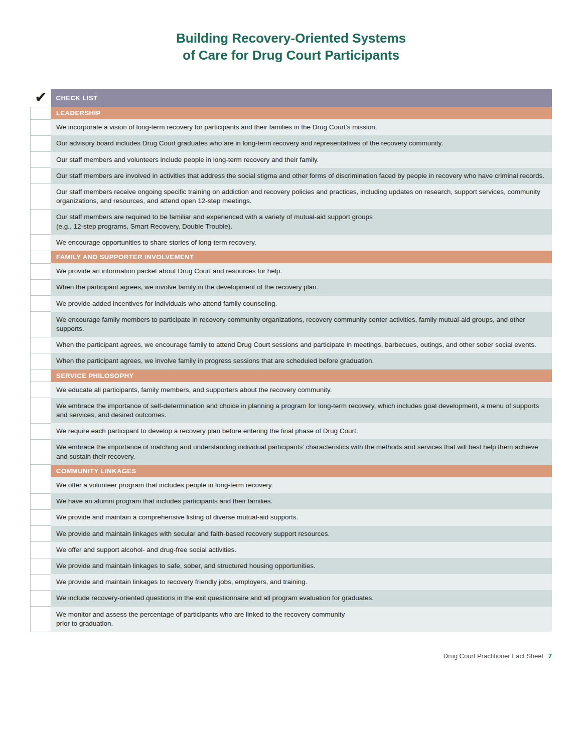Building Recovery-Oriented Systems
of Care for Drug Court Participants
| ✔ | CHECK LIST |
| | LEADERSHIP |
| | We incorporate a vision of long-term recovery for participants and their families in the Drug Court’s mission. |
| | Our advisory board includes Drug Court graduates who are in long-term recovery and representatives of the recovery community. |
| | Our staff members and volunteers include people in long-term recovery and their family. |
| | Our staff members are involved in activities that address the social stigma and other forms of discrimination faced by people in recovery who have criminal records. |
| | Our staff members receive ongoing specific training on addiction and recovery policies and practices, including updates on research, support services, community organizations, and resources, and attend open 12-step meetings. |
| | Our staff members are required to be familiar and experienced with a variety of mutual-aid support groups (e.g., 12-step programs, Smart Recovery, Double Trouble). |
| | We encourage opportunities to share stories of long-term recovery. |
| | FAMILY AND SUPPORTER INVOLVEMENT |
| | We provide an information packet about Drug Court and resources for help. |
| | When the participant agrees, we involve family in the development of the recovery plan. |
| | We provide added incentives for individuals who attend family counseling. |
| | We encourage family members to participate in recovery community organizations, recovery community center activities, family mutual-aid groups, and other supports. |
| | When the participant agrees, we encourage family to attend Drug Court sessions and participate in meetings, barbecues, outings, and other sober social events. |
| | When the participant agrees, we involve family in progress sessions that are scheduled before graduation. |
| | SERVICE PHILOSOPHY |
| | We educate all participants, family members, and supporters about the recovery community. |
| | We embrace the importance of self-determination and choice in planning a program for long-term recovery, which includes goal development, a menu of supports and services, and desired outcomes. |
| | We require each participant to develop a recovery plan before entering the final phase of Drug Court. |
| | We embrace the importance of matching and understanding individual participants’ characteristics with the methods and services that will best help them achieve and sustain their recovery. |
| | COMMUNITY LINKAGES |
| | We offer a volunteer program that includes people in long-term recovery. |
| | We have an alumni program that includes participants and their families. |
| | We provide and maintain a comprehensive listing of diverse mutual-aid supports. |
| | We provide and maintain linkages with secular and faith-based recovery support resources. |
| | We offer and support alcohol- and drug-free social activities. |
| | We provide and maintain linkages to safe, sober, and structured housing opportunities. |
| | We provide and maintain linkages to recovery friendly jobs, employers, and training. |
| | We include recovery-oriented questions in the exit questionnaire and all program evaluation for graduates. |
| | We monitor and assess the percentage of participants who are linked to the recovery community prior to graduation. |
Drug Court Practitioner Fact Sheet 7